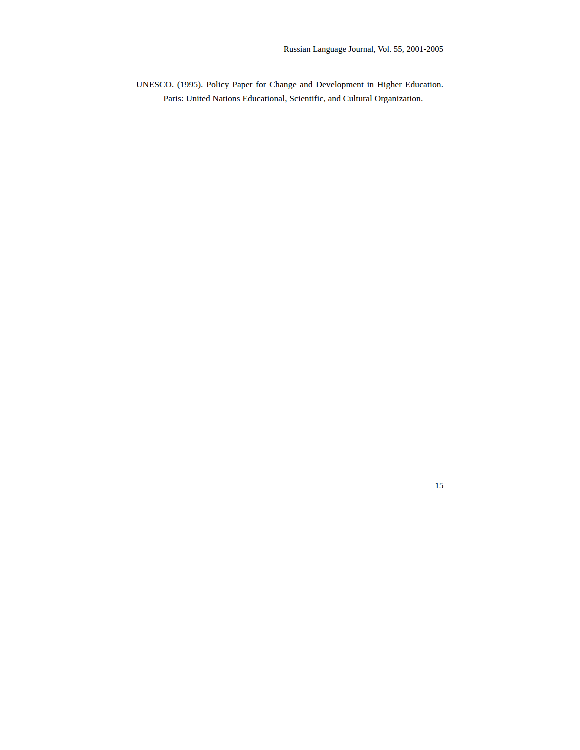Russian Language Journal, Vol. 55, 2001-2005
UNESCO. (1995). Policy Paper for Change and Development in Higher Education. Paris: United Nations Educational, Scientific, and Cultural Organization.
15